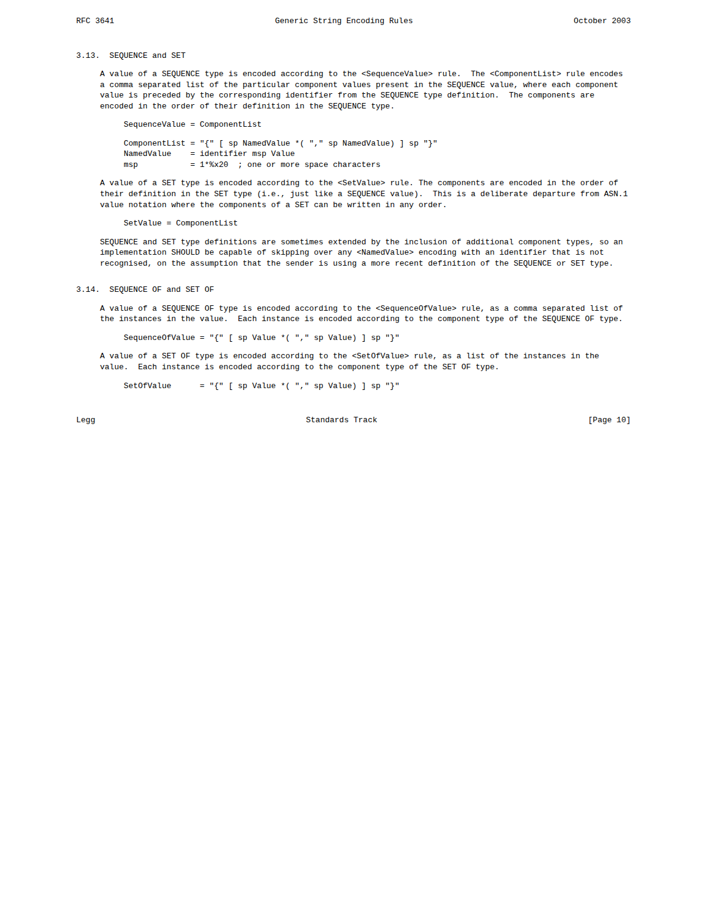RFC 3641 Generic String Encoding Rules October 2003
3.13. SEQUENCE and SET
A value of a SEQUENCE type is encoded according to the <SequenceValue> rule. The <ComponentList> rule encodes a comma separated list of the particular component values present in the SEQUENCE value, where each component value is preceded by the corresponding identifier from the SEQUENCE type definition. The components are encoded in the order of their definition in the SEQUENCE type.
SequenceValue = ComponentList
ComponentList = "{" [ sp NamedValue *( "," sp NamedValue) ] sp "}"
NamedValue    = identifier msp Value
msp           = 1*%x20  ; one or more space characters
A value of a SET type is encoded according to the <SetValue> rule. The components are encoded in the order of their definition in the SET type (i.e., just like a SEQUENCE value). This is a deliberate departure from ASN.1 value notation where the components of a SET can be written in any order.
SetValue = ComponentList
SEQUENCE and SET type definitions are sometimes extended by the inclusion of additional component types, so an implementation SHOULD be capable of skipping over any <NamedValue> encoding with an identifier that is not recognised, on the assumption that the sender is using a more recent definition of the SEQUENCE or SET type.
3.14. SEQUENCE OF and SET OF
A value of a SEQUENCE OF type is encoded according to the <SequenceOfValue> rule, as a comma separated list of the instances in the value. Each instance is encoded according to the component type of the SEQUENCE OF type.
SequenceOfValue = "{" [ sp Value *( "," sp Value) ] sp "}"
A value of a SET OF type is encoded according to the <SetOfValue> rule, as a list of the instances in the value. Each instance is encoded according to the component type of the SET OF type.
SetOfValue      = "{" [ sp Value *( "," sp Value) ] sp "}"
Legg Standards Track [Page 10]